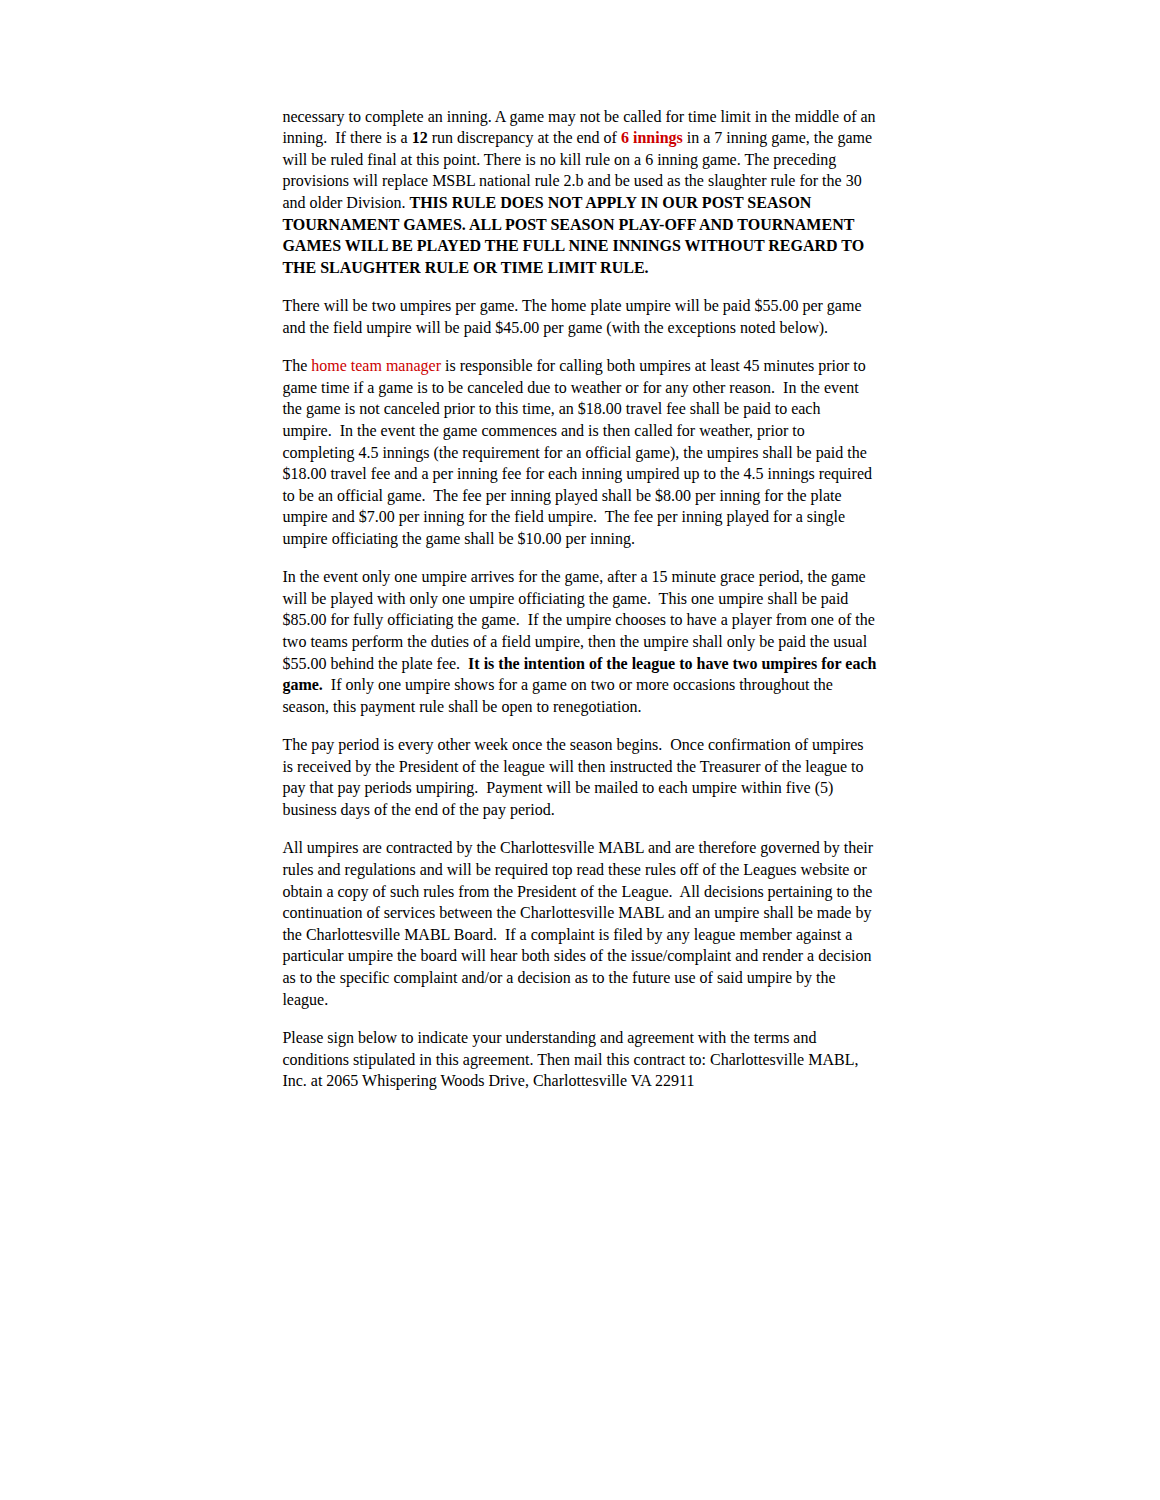necessary to complete an inning. A game may not be called for time limit in the middle of an inning. If there is a 12 run discrepancy at the end of 6 innings in a 7 inning game, the game will be ruled final at this point. There is no kill rule on a 6 inning game. The preceding provisions will replace MSBL national rule 2.b and be used as the slaughter rule for the 30 and older Division. THIS RULE DOES NOT APPLY IN OUR POST SEASON TOURNAMENT GAMES. ALL POST SEASON PLAY-OFF AND TOURNAMENT GAMES WILL BE PLAYED THE FULL NINE INNINGS WITHOUT REGARD TO THE SLAUGHTER RULE OR TIME LIMIT RULE.
There will be two umpires per game. The home plate umpire will be paid $55.00 per game and the field umpire will be paid $45.00 per game (with the exceptions noted below).
The home team manager is responsible for calling both umpires at least 45 minutes prior to game time if a game is to be canceled due to weather or for any other reason. In the event the game is not canceled prior to this time, an $18.00 travel fee shall be paid to each umpire. In the event the game commences and is then called for weather, prior to completing 4.5 innings (the requirement for an official game), the umpires shall be paid the $18.00 travel fee and a per inning fee for each inning umpired up to the 4.5 innings required to be an official game. The fee per inning played shall be $8.00 per inning for the plate umpire and $7.00 per inning for the field umpire. The fee per inning played for a single umpire officiating the game shall be $10.00 per inning.
In the event only one umpire arrives for the game, after a 15 minute grace period, the game will be played with only one umpire officiating the game. This one umpire shall be paid $85.00 for fully officiating the game. If the umpire chooses to have a player from one of the two teams perform the duties of a field umpire, then the umpire shall only be paid the usual $55.00 behind the plate fee. It is the intention of the league to have two umpires for each game. If only one umpire shows for a game on two or more occasions throughout the season, this payment rule shall be open to renegotiation.
The pay period is every other week once the season begins. Once confirmation of umpires is received by the President of the league will then instructed the Treasurer of the league to pay that pay periods umpiring. Payment will be mailed to each umpire within five (5) business days of the end of the pay period.
All umpires are contracted by the Charlottesville MABL and are therefore governed by their rules and regulations and will be required top read these rules off of the Leagues website or obtain a copy of such rules from the President of the League. All decisions pertaining to the continuation of services between the Charlottesville MABL and an umpire shall be made by the Charlottesville MABL Board. If a complaint is filed by any league member against a particular umpire the board will hear both sides of the issue/complaint and render a decision as to the specific complaint and/or a decision as to the future use of said umpire by the league.
Please sign below to indicate your understanding and agreement with the terms and conditions stipulated in this agreement. Then mail this contract to: Charlottesville MABL, Inc. at 2065 Whispering Woods Drive, Charlottesville VA 22911